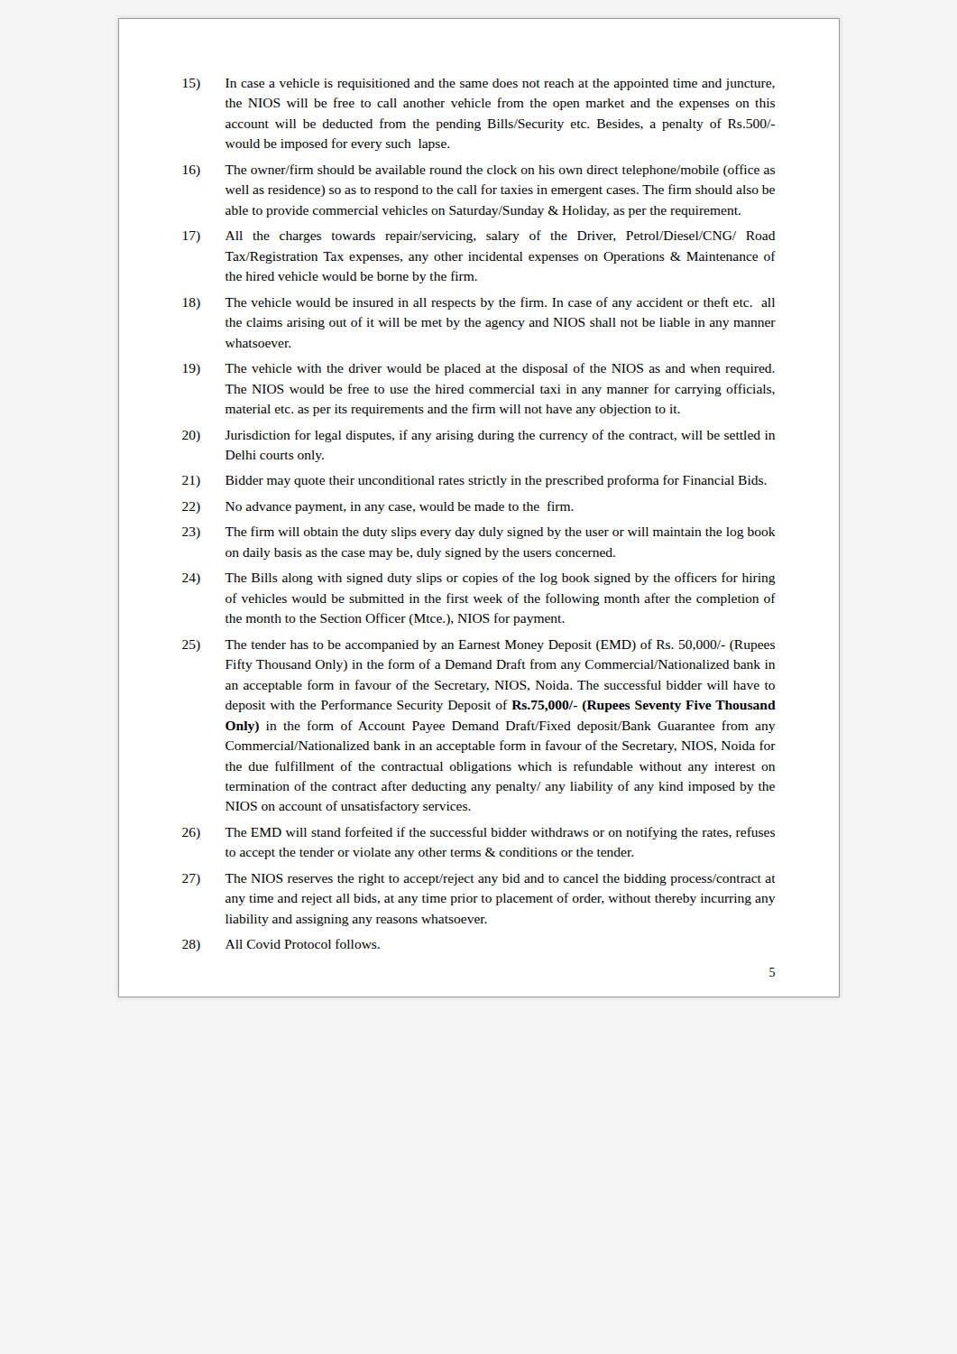In case a vehicle is requisitioned and the same does not reach at the appointed time and juncture, the NIOS will be free to call another vehicle from the open market and the expenses on this account will be deducted from the pending Bills/Security etc. Besides, a penalty of Rs.500/- would be imposed for every such lapse.
The owner/firm should be available round the clock on his own direct telephone/mobile (office as well as residence) so as to respond to the call for taxies in emergent cases. The firm should also be able to provide commercial vehicles on Saturday/Sunday & Holiday, as per the requirement.
All the charges towards repair/servicing, salary of the Driver, Petrol/Diesel/CNG/ Road Tax/Registration Tax expenses, any other incidental expenses on Operations & Maintenance of the hired vehicle would be borne by the firm.
The vehicle would be insured in all respects by the firm. In case of any accident or theft etc. all the claims arising out of it will be met by the agency and NIOS shall not be liable in any manner whatsoever.
The vehicle with the driver would be placed at the disposal of the NIOS as and when required. The NIOS would be free to use the hired commercial taxi in any manner for carrying officials, material etc. as per its requirements and the firm will not have any objection to it.
Jurisdiction for legal disputes, if any arising during the currency of the contract, will be settled in Delhi courts only.
Bidder may quote their unconditional rates strictly in the prescribed proforma for Financial Bids.
No advance payment, in any case, would be made to the firm.
The firm will obtain the duty slips every day duly signed by the user or will maintain the log book on daily basis as the case may be, duly signed by the users concerned.
The Bills along with signed duty slips or copies of the log book signed by the officers for hiring of vehicles would be submitted in the first week of the following month after the completion of the month to the Section Officer (Mtce.), NIOS for payment.
The tender has to be accompanied by an Earnest Money Deposit (EMD) of Rs. 50,000/- (Rupees Fifty Thousand Only) in the form of a Demand Draft from any Commercial/Nationalized bank in an acceptable form in favour of the Secretary, NIOS, Noida. The successful bidder will have to deposit with the Performance Security Deposit of Rs.75,000/- (Rupees Seventy Five Thousand Only) in the form of Account Payee Demand Draft/Fixed deposit/Bank Guarantee from any Commercial/Nationalized bank in an acceptable form in favour of the Secretary, NIOS, Noida for the due fulfillment of the contractual obligations which is refundable without any interest on termination of the contract after deducting any penalty/ any liability of any kind imposed by the NIOS on account of unsatisfactory services.
The EMD will stand forfeited if the successful bidder withdraws or on notifying the rates, refuses to accept the tender or violate any other terms & conditions or the tender.
The NIOS reserves the right to accept/reject any bid and to cancel the bidding process/contract at any time and reject all bids, at any time prior to placement of order, without thereby incurring any liability and assigning any reasons whatsoever.
All Covid Protocol follows.
5